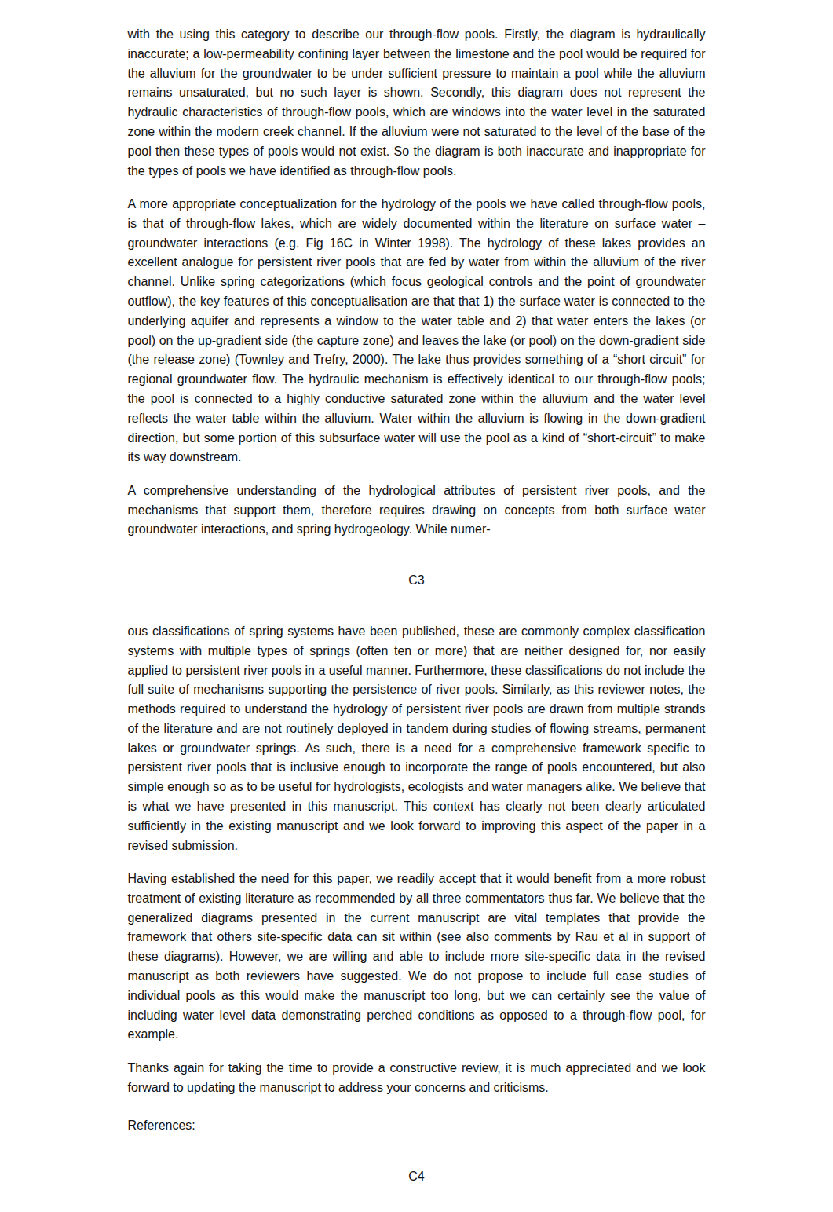with the using this category to describe our through-flow pools. Firstly, the diagram is hydraulically inaccurate; a low-permeability confining layer between the limestone and the pool would be required for the alluvium for the groundwater to be under sufficient pressure to maintain a pool while the alluvium remains unsaturated, but no such layer is shown. Secondly, this diagram does not represent the hydraulic characteristics of through-flow pools, which are windows into the water level in the saturated zone within the modern creek channel. If the alluvium were not saturated to the level of the base of the pool then these types of pools would not exist. So the diagram is both inaccurate and inappropriate for the types of pools we have identified as through-flow pools.
A more appropriate conceptualization for the hydrology of the pools we have called through-flow pools, is that of through-flow lakes, which are widely documented within the literature on surface water – groundwater interactions (e.g. Fig 16C in Winter 1998). The hydrology of these lakes provides an excellent analogue for persistent river pools that are fed by water from within the alluvium of the river channel. Unlike spring categorizations (which focus geological controls and the point of groundwater outflow), the key features of this conceptualisation are that that 1) the surface water is connected to the underlying aquifer and represents a window to the water table and 2) that water enters the lakes (or pool) on the up-gradient side (the capture zone) and leaves the lake (or pool) on the down-gradient side (the release zone) (Townley and Trefry, 2000). The lake thus provides something of a “short circuit” for regional groundwater flow. The hydraulic mechanism is effectively identical to our through-flow pools; the pool is connected to a highly conductive saturated zone within the alluvium and the water level reflects the water table within the alluvium. Water within the alluvium is flowing in the down-gradient direction, but some portion of this subsurface water will use the pool as a kind of “short-circuit” to make its way downstream.
A comprehensive understanding of the hydrological attributes of persistent river pools, and the mechanisms that support them, therefore requires drawing on concepts from both surface water groundwater interactions, and spring hydrogeology. While numer-
C3
ous classifications of spring systems have been published, these are commonly complex classification systems with multiple types of springs (often ten or more) that are neither designed for, nor easily applied to persistent river pools in a useful manner. Furthermore, these classifications do not include the full suite of mechanisms supporting the persistence of river pools. Similarly, as this reviewer notes, the methods required to understand the hydrology of persistent river pools are drawn from multiple strands of the literature and are not routinely deployed in tandem during studies of flowing streams, permanent lakes or groundwater springs. As such, there is a need for a comprehensive framework specific to persistent river pools that is inclusive enough to incorporate the range of pools encountered, but also simple enough so as to be useful for hydrologists, ecologists and water managers alike. We believe that is what we have presented in this manuscript. This context has clearly not been clearly articulated sufficiently in the existing manuscript and we look forward to improving this aspect of the paper in a revised submission.
Having established the need for this paper, we readily accept that it would benefit from a more robust treatment of existing literature as recommended by all three commentators thus far. We believe that the generalized diagrams presented in the current manuscript are vital templates that provide the framework that others site-specific data can sit within (see also comments by Rau et al in support of these diagrams). However, we are willing and able to include more site-specific data in the revised manuscript as both reviewers have suggested. We do not propose to include full case studies of individual pools as this would make the manuscript too long, but we can certainly see the value of including water level data demonstrating perched conditions as opposed to a through-flow pool, for example.
Thanks again for taking the time to provide a constructive review, it is much appreciated and we look forward to updating the manuscript to address your concerns and criticisms.
References:
C4